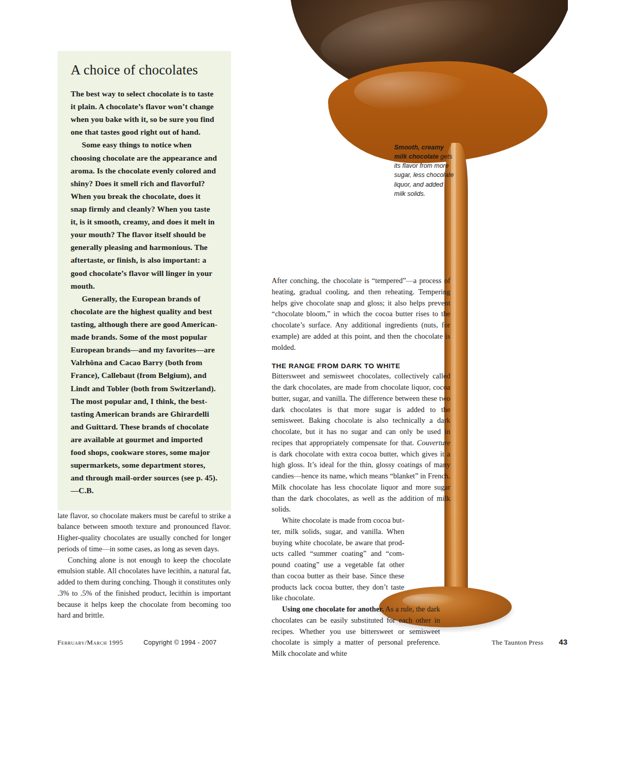A choice of chocolates
The best way to select chocolate is to taste it plain. A chocolate’s flavor won’t change when you bake with it, so be sure you find one that tastes good right out of hand.
Some easy things to notice when choosing chocolate are the appearance and aroma. Is the chocolate evenly colored and shiny? Does it smell rich and flavorful? When you break the chocolate, does it snap firmly and cleanly? When you taste it, is it smooth, creamy, and does it melt in your mouth? The flavor itself should be generally pleasing and harmonious. The aftertaste, or finish, is also important: a good chocolate’s flavor will linger in your mouth.
Generally, the European brands of chocolate are the highest quality and best tasting, although there are good American-made brands. Some of the most popular European brands—and my favorites—are Valrhôna and Cacao Barry (both from France), Callebaut (from Belgium), and Lindt and Tobler (both from Switzerland). The most popular and, I think, the best-tasting American brands are Ghirardelli and Guittard. These brands of chocolate are available at gourmet and imported food shops, cookware stores, some major supermarkets, some department stores, and through mail-order sources (see p. 45).—C.B.
Smooth, creamy milk chocolate gets its flavor from more sugar, less chocolate liquor, and added milk solids.
After conching, the chocolate is “tempered”—a process of heating, gradual cooling, and then reheating. Tempering helps give chocolate snap and gloss; it also helps prevent “chocolate bloom,” in which the cocoa butter rises to the chocolate’s surface. Any additional ingredients (nuts, for example) are added at this point, and then the chocolate is molded.
The range from dark to white
Bittersweet and semisweet chocolates, collectively called the dark chocolates, are made from chocolate liquor, cocoa butter, sugar, and vanilla. The difference between these two dark chocolates is that more sugar is added to the semisweet. Baking chocolate is also technically a dark chocolate, but it has no sugar and can only be used in recipes that appropriately compensate for that. Couverture is dark chocolate with extra cocoa butter, which gives it a high gloss. It’s ideal for the thin, glossy coatings of many candies—hence its name, which means “blanket” in French. Milk chocolate has less chocolate liquor and more sugar than the dark chocolates, as well as the addition of milk solids.
White chocolate is made from cocoa butter, milk solids, sugar, and vanilla. When buying white chocolate, be aware that products called “summer coating” and “compound coating” use a vegetable fat other than cocoa butter as their base. Since these products lack cocoa butter, they don’t taste like chocolate.
Using one chocolate for another. As a rule, the dark chocolates can be easily substituted for each other in recipes. Whether you use bittersweet or semisweet chocolate is simply a matter of personal preference. Milk chocolate and white
late flavor, so chocolate makers must be careful to strike a balance between smooth texture and pronounced flavor. Higher-quality chocolates are usually conched for longer periods of time—in some cases, as long as seven days.
Conching alone is not enough to keep the chocolate emulsion stable. All chocolates have lecithin, a natural fat, added to them during conching. Though it constitutes only .3% to .5% of the finished product, lecithin is important because it helps keep the chocolate from becoming too hard and brittle.
February/March 1995 Copyright © 1994 - 2007 The Taunton Press 43